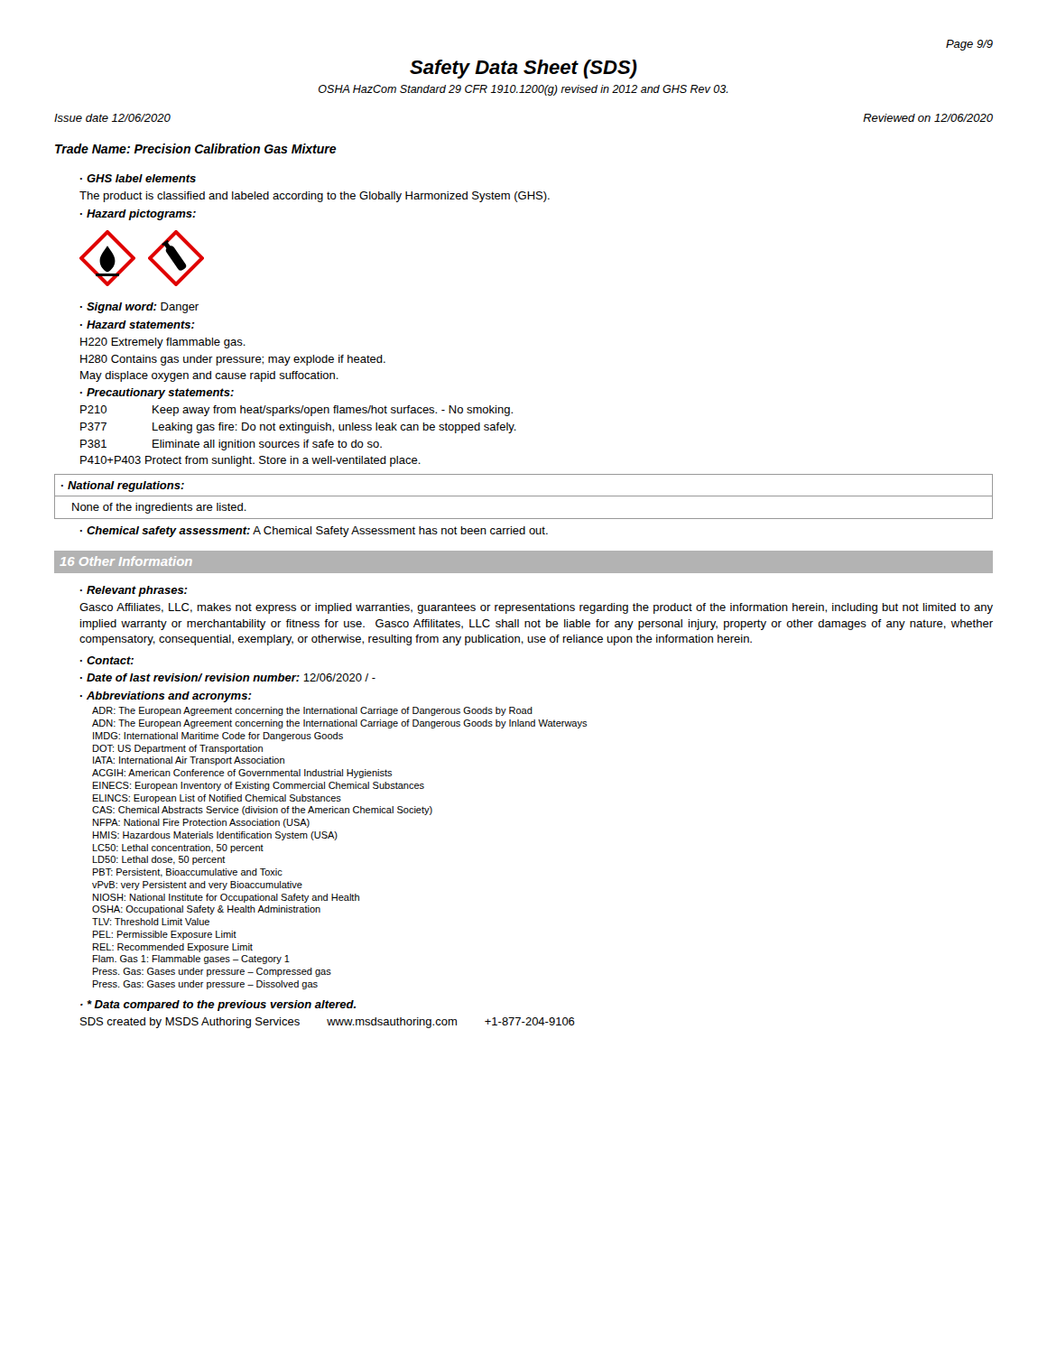Page 9/9
Safety Data Sheet (SDS)
OSHA HazCom Standard 29 CFR 1910.1200(g) revised in 2012 and GHS Rev 03.
Issue date 12/06/2020 Reviewed on 12/06/2020
Trade Name: Precision Calibration Gas Mixture
GHS label elements
The product is classified and labeled according to the Globally Harmonized System (GHS).
Hazard pictograms:
Signal word: Danger
Hazard statements:
H220 Extremely flammable gas.
H280 Contains gas under pressure; may explode if heated.
May displace oxygen and cause rapid suffocation.
Precautionary statements:
P210 Keep away from heat/sparks/open flames/hot surfaces. - No smoking.
P377 Leaking gas fire: Do not extinguish, unless leak can be stopped safely.
P381 Eliminate all ignition sources if safe to do so.
P410+P403 Protect from sunlight. Store in a well-ventilated place.
National regulations:
None of the ingredients are listed.
Chemical safety assessment: A Chemical Safety Assessment has not been carried out.
16 Other Information
Relevant phrases:
Gasco Affiliates, LLC, makes not express or implied warranties, guarantees or representations regarding the product of the information herein, including but not limited to any implied warranty or merchantability or fitness for use. Gasco Affilitates, LLC shall not be liable for any personal injury, property or other damages of any nature, whether compensatory, consequential, exemplary, or otherwise, resulting from any publication, use of reliance upon the information herein.
Contact:
Date of last revision/ revision number: 12/06/2020 / -
Abbreviations and acronyms:
ADR: The European Agreement concerning the International Carriage of Dangerous Goods by Road
ADN: The European Agreement concerning the International Carriage of Dangerous Goods by Inland Waterways
IMDG: International Maritime Code for Dangerous Goods
DOT: US Department of Transportation
IATA: International Air Transport Association
ACGIH: American Conference of Governmental Industrial Hygienists
EINECS: European Inventory of Existing Commercial Chemical Substances
ELINCS: European List of Notified Chemical Substances
CAS: Chemical Abstracts Service (division of the American Chemical Society)
NFPA: National Fire Protection Association (USA)
HMIS: Hazardous Materials Identification System (USA)
LC50: Lethal concentration, 50 percent
LD50: Lethal dose, 50 percent
PBT: Persistent, Bioaccumulative and Toxic
vPvB: very Persistent and very Bioaccumulative
NIOSH: National Institute for Occupational Safety and Health
OSHA: Occupational Safety & Health Administration
TLV: Threshold Limit Value
PEL: Permissible Exposure Limit
REL: Recommended Exposure Limit
Flam. Gas 1: Flammable gases – Category 1
Press. Gas: Gases under pressure – Compressed gas
Press. Gas: Gases under pressure – Dissolved gas
* Data compared to the previous version altered.
SDS created by MSDS Authoring Services www.msdsauthoring.com +1-877-204-9106